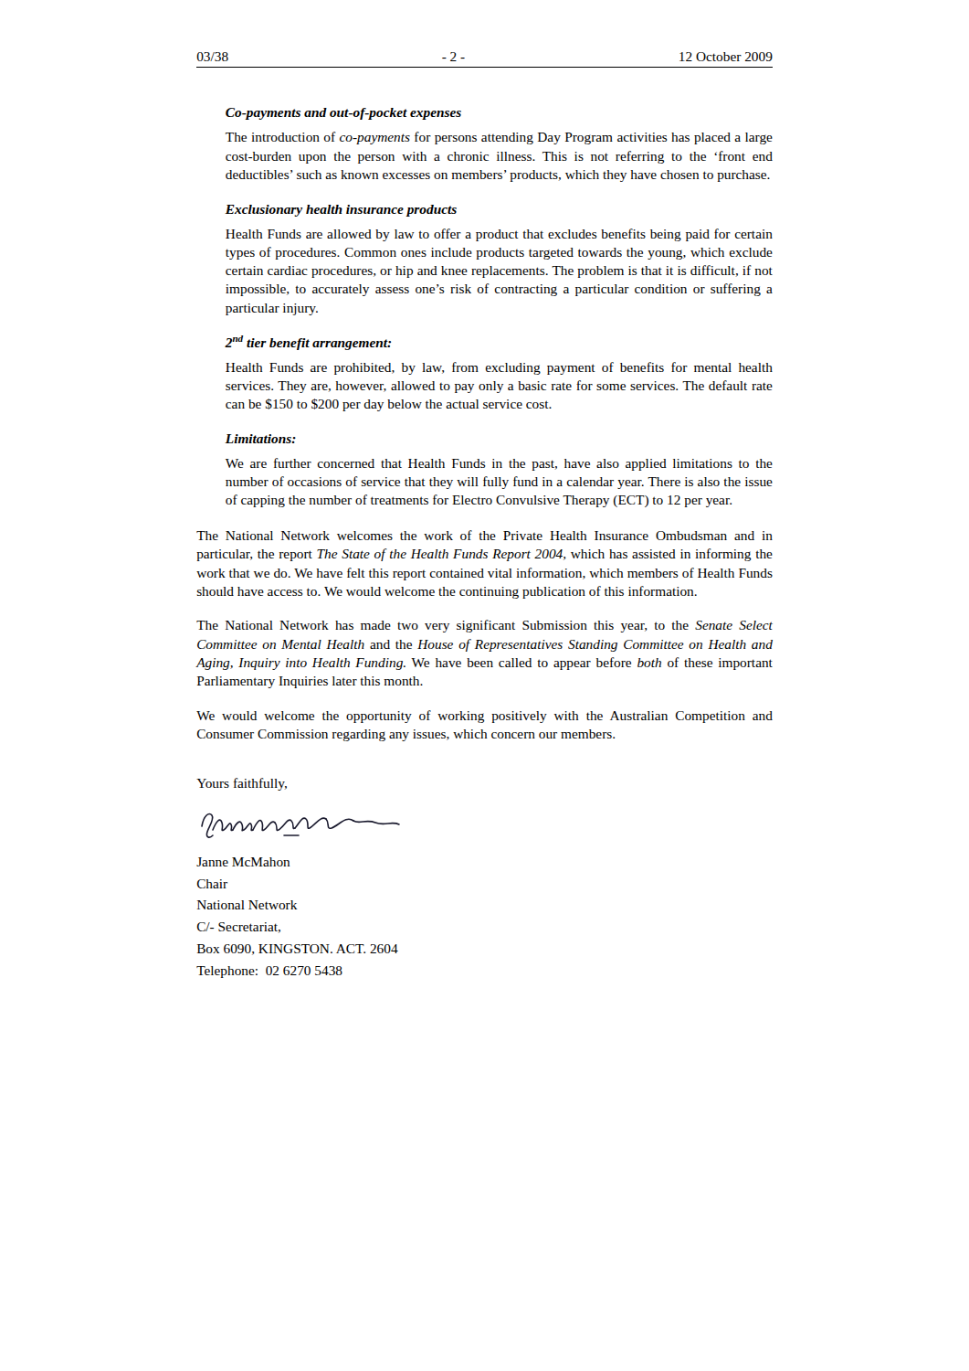03/38
- 2 -
12 October 2009
Co-payments and out-of-pocket expenses
The introduction of co-payments for persons attending Day Program activities has placed a large cost-burden upon the person with a chronic illness. This is not referring to the ‘front end deductibles’ such as known excesses on members’ products, which they have chosen to purchase.
Exclusionary health insurance products
Health Funds are allowed by law to offer a product that excludes benefits being paid for certain types of procedures. Common ones include products targeted towards the young, which exclude certain cardiac procedures, or hip and knee replacements. The problem is that it is difficult, if not impossible, to accurately assess one’s risk of contracting a particular condition or suffering a particular injury.
2nd tier benefit arrangement:
Health Funds are prohibited, by law, from excluding payment of benefits for mental health services. They are, however, allowed to pay only a basic rate for some services. The default rate can be $150 to $200 per day below the actual service cost.
Limitations:
We are further concerned that Health Funds in the past, have also applied limitations to the number of occasions of service that they will fully fund in a calendar year. There is also the issue of capping the number of treatments for Electro Convulsive Therapy (ECT) to 12 per year.
The National Network welcomes the work of the Private Health Insurance Ombudsman and in particular, the report The State of the Health Funds Report 2004, which has assisted in informing the work that we do. We have felt this report contained vital information, which members of Health Funds should have access to. We would welcome the continuing publication of this information.
The National Network has made two very significant Submission this year, to the Senate Select Committee on Mental Health and the House of Representatives Standing Committee on Health and Aging, Inquiry into Health Funding. We have been called to appear before both of these important Parliamentary Inquiries later this month.
We would welcome the opportunity of working positively with the Australian Competition and Consumer Commission regarding any issues, which concern our members.
Yours faithfully,
Janne McMahon
Chair
National Network
C/- Secretariat,
Box 6090, KINGSTON. ACT. 2604
Telephone: 02 6270 5438